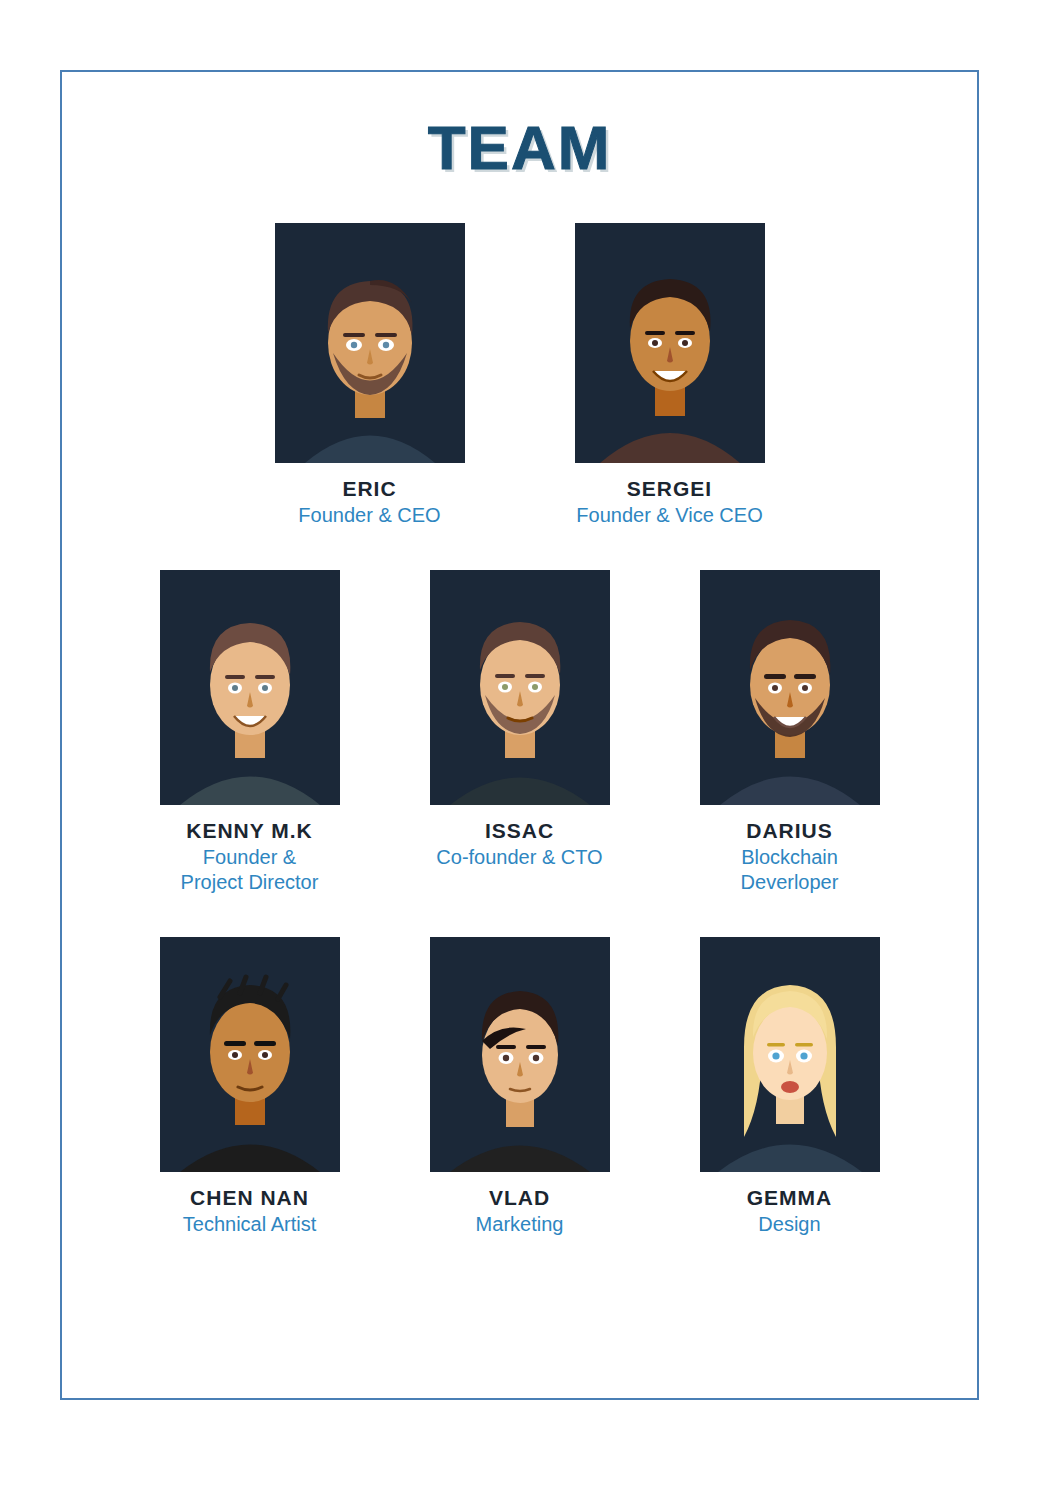TEAM
Eric
Founder & CEO
Sergei
Founder & Vice CEO
Kenny M.K
Founder &
Project Director
Issac
Co-founder & CTO
Darius
Blockchain
Deverloper
Chen Nan
Technical Artist
Vlad
Marketing
Gemma
Design